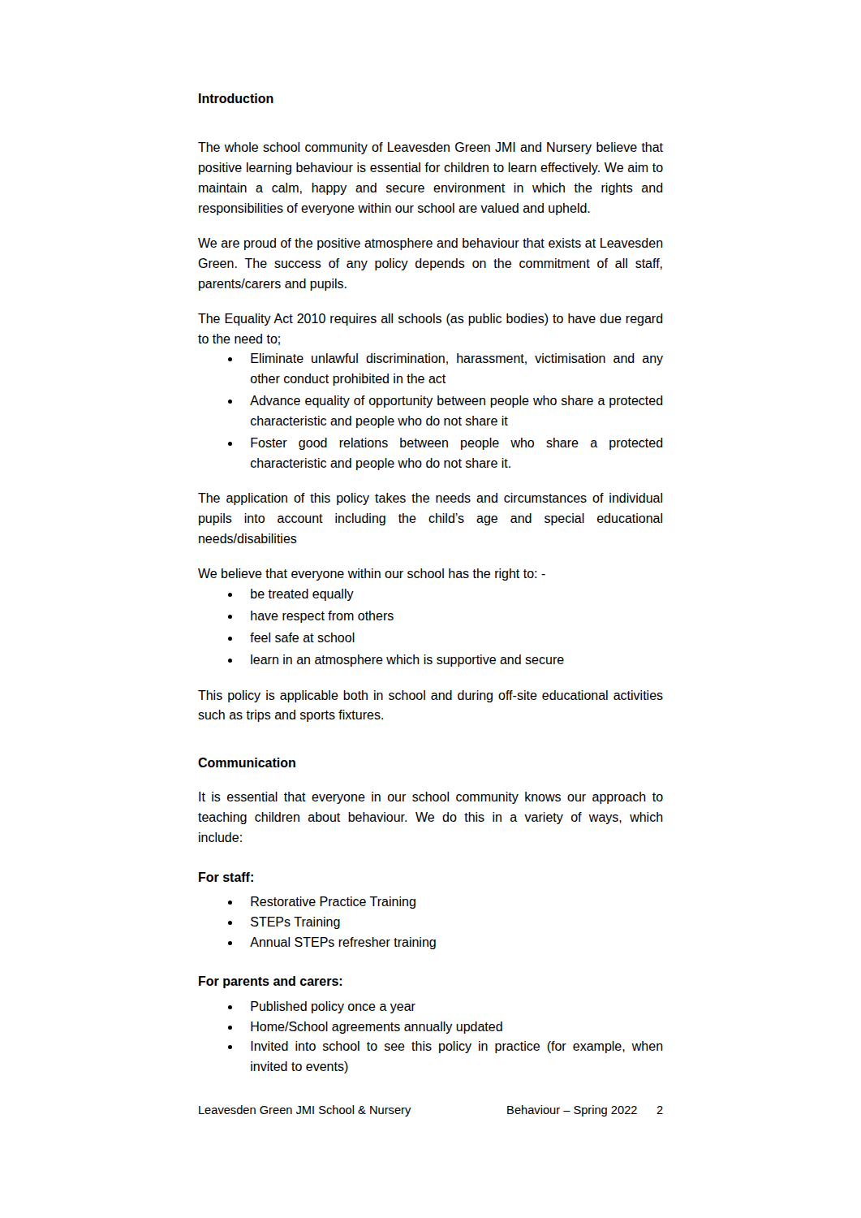Introduction
The whole school community of Leavesden Green JMI and Nursery believe that positive learning behaviour is essential for children to learn effectively. We aim to maintain a calm, happy and secure environment in which the rights and responsibilities of everyone within our school are valued and upheld.
We are proud of the positive atmosphere and behaviour that exists at Leavesden Green. The success of any policy depends on the commitment of all staff, parents/carers and pupils.
The Equality Act 2010 requires all schools (as public bodies) to have due regard to the need to;
Eliminate unlawful discrimination, harassment, victimisation and any other conduct prohibited in the act
Advance equality of opportunity between people who share a protected characteristic and people who do not share it
Foster good relations between people who share a protected characteristic and people who do not share it.
The application of this policy takes the needs and circumstances of individual pupils into account including the child’s age and special educational needs/disabilities
We believe that everyone within our school has the right to: -
be treated equally
have respect from others
feel safe at school
learn in an atmosphere which is supportive and secure
This policy is applicable both in school and during off-site educational activities such as trips and sports fixtures.
Communication
It is essential that everyone in our school community knows our approach to teaching children about behaviour. We do this in a variety of ways, which include:
For staff:
Restorative Practice Training
STEPs Training
Annual STEPs refresher training
For parents and carers:
Published policy once a year
Home/School agreements annually updated
Invited into school to see this policy in practice (for example, when invited to events)
Leavesden Green JMI School & Nursery Behaviour – Spring 20222